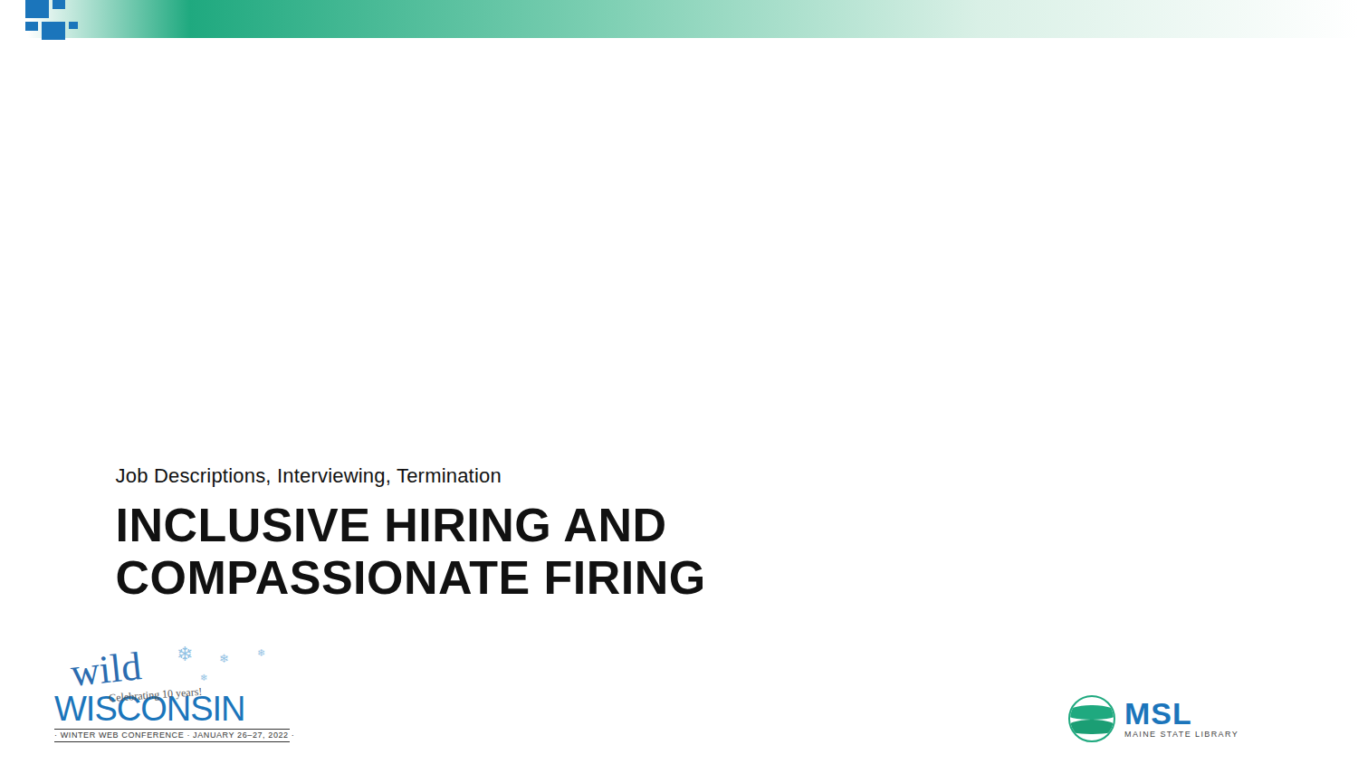Job Descriptions, Interviewing, Termination
Inclusive Hiring and
Compassionate Firing
❄ ❄ ❄ ❄ wild Celebrating 10 years! WISCONSIN
· WINTER WEB CONFERENCE · JANUARY 26–27, 2022 ·
MSL
MAINE STATE LIBRARY